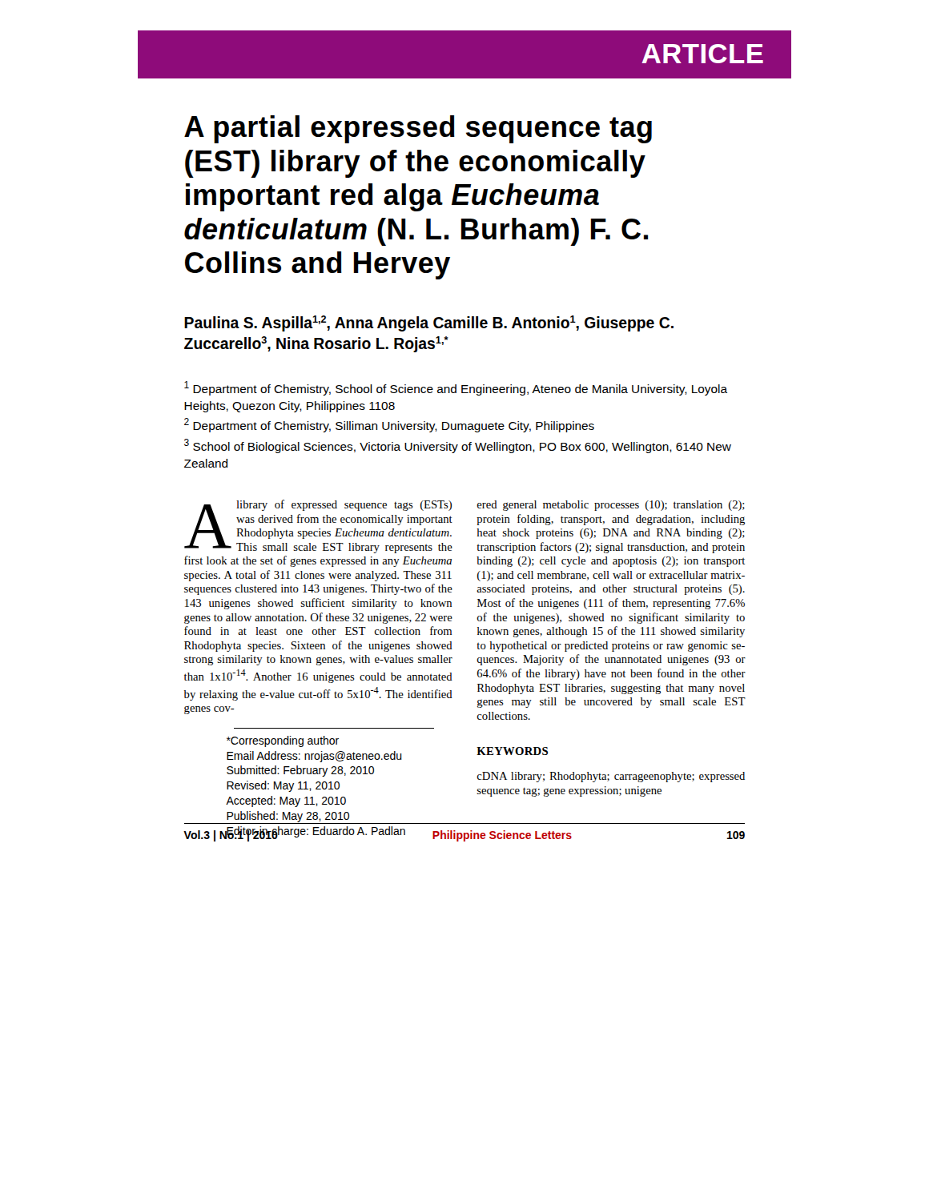ARTICLE
A partial expressed sequence tag (EST) library of the economically important red alga Eucheuma denticulatum (N. L. Burham) F. C. Collins and Hervey
Paulina S. Aspilla1,2, Anna Angela Camille B. Antonio1, Giuseppe C. Zuccarello3, Nina Rosario L. Rojas1,*
1 Department of Chemistry, School of Science and Engineering, Ateneo de Manila University, Loyola Heights, Quezon City, Philippines 1108
2 Department of Chemistry, Silliman University, Dumaguete City, Philippines
3 School of Biological Sciences, Victoria University of Wellington, PO Box 600, Wellington, 6140 New Zealand
A library of expressed sequence tags (ESTs) was derived from the economically important Rhodophyta species Eucheuma denticulatum. This small scale EST library represents the first look at the set of genes expressed in any Eucheuma species. A total of 311 clones were analyzed. These 311 sequences clustered into 143 unigenes. Thirty-two of the 143 unigenes showed sufficient similarity to known genes to allow annotation. Of these 32 unigenes, 22 were found in at least one other EST collection from Rhodophyta species. Sixteen of the unigenes showed strong similarity to known genes, with e-values smaller than 1x10-14. Another 16 unigenes could be annotated by relaxing the e-value cut-off to 5x10-4. The identified genes cov-
*Corresponding author
Email Address: nrojas@ateneo.edu
Submitted: February 28, 2010
Revised: May 11, 2010
Accepted: May 11, 2010
Published: May 28, 2010
Editor-in-charge: Eduardo A. Padlan
ered general metabolic processes (10); translation (2); protein folding, transport, and degradation, including heat shock proteins (6); DNA and RNA binding (2); transcription factors (2); signal transduction, and protein binding (2); cell cycle and apoptosis (2); ion transport (1); and cell membrane, cell wall or extracellular matrix-associated proteins, and other structural proteins (5). Most of the unigenes (111 of them, representing 77.6% of the unigenes), showed no significant similarity to known genes, although 15 of the 111 showed similarity to hypothetical or predicted proteins or raw genomic sequences. Majority of the unannotated unigenes (93 or 64.6% of the library) have not been found in the other Rhodophyta EST libraries, suggesting that many novel genes may still be uncovered by small scale EST collections.
KEYWORDS
cDNA library; Rhodophyta; carrageenophyte; expressed sequence tag; gene expression; unigene
Vol.3 | No.1 | 2010
Philippine Science Letters
109